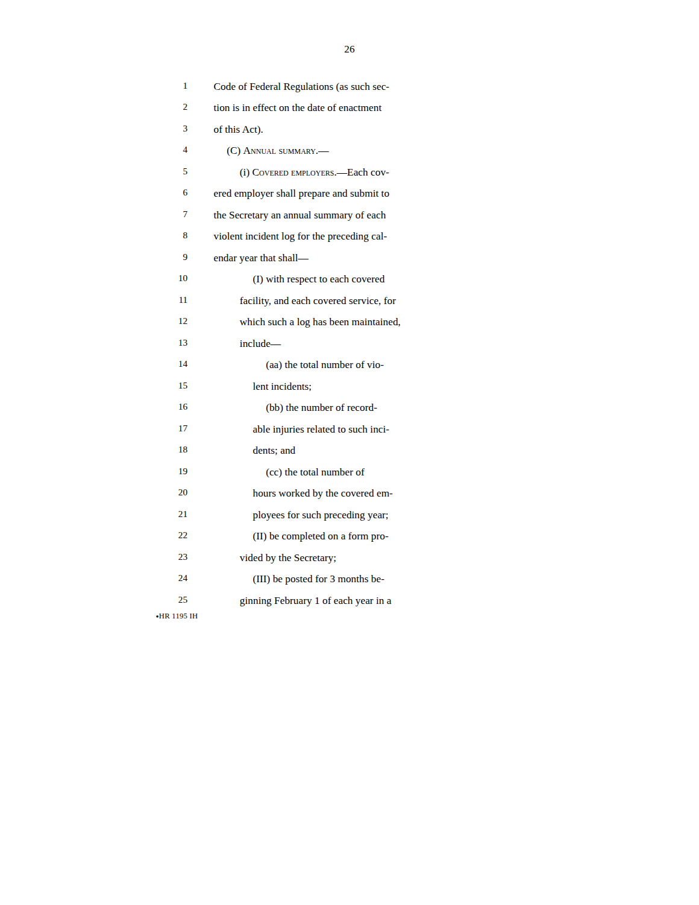26
| 1 | Code of Federal Regulations (as such sec- |
| 2 | tion is in effect on the date of enactment |
| 3 | of this Act). |
| 4 | (C) Annual summary .— |
| 5 | (i) Covered employers .—Each cov- |
| 6 | ered employer shall prepare and submit to |
| 7 | the Secretary an annual summary of each |
| 8 | violent incident log for the preceding cal- |
| 9 | endar year that shall— |
| 10 | (I) with respect to each covered |
| 11 | facility, and each covered service, for |
| 12 | which such a log has been maintained, |
| 13 | include— |
| 14 | (aa) the total number of vio- |
| 15 | lent incidents; |
| 16 | (bb) the number of record- |
| 17 | able injuries related to such inci- |
| 18 | dents; and |
| 19 | (cc) the total number of |
| 20 | hours worked by the covered em- |
| 21 | ployees for such preceding year; |
| 22 | (II) be completed on a form pro- |
| 23 | vided by the Secretary; |
| 24 | (III) be posted for 3 months be- |
| 25 | ginning February 1 of each year in a |
•HR 1195 IH